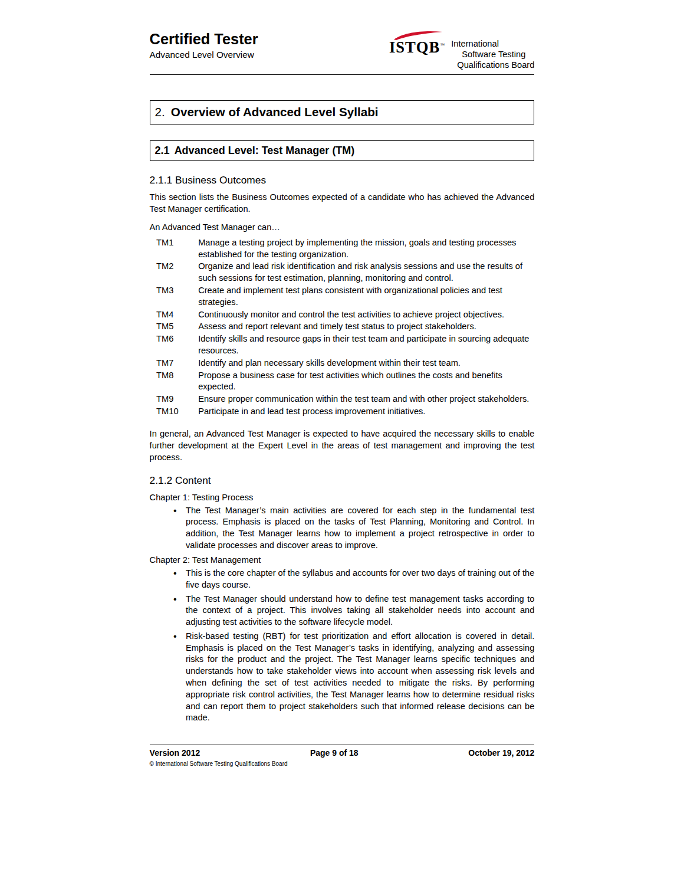Certified Tester
Advanced Level Overview
ISTQB™
International
Software Testing
Qualifications Board
2. Overview of Advanced Level Syllabi
2.1 Advanced Level: Test Manager (TM)
2.1.1 Business Outcomes
This section lists the Business Outcomes expected of a candidate who has achieved the Advanced Test Manager certification.
An Advanced Test Manager can…
| TM1 | Manage a testing project by implementing the mission, goals and testing processes established for the testing organization. |
| TM2 | Organize and lead risk identification and risk analysis sessions and use the results of such sessions for test estimation, planning, monitoring and control. |
| TM3 | Create and implement test plans consistent with organizational policies and test strategies. |
| TM4 | Continuously monitor and control the test activities to achieve project objectives. |
| TM5 | Assess and report relevant and timely test status to project stakeholders. |
| TM6 | Identify skills and resource gaps in their test team and participate in sourcing adequate resources. |
| TM7 | Identify and plan necessary skills development within their test team. |
| TM8 | Propose a business case for test activities which outlines the costs and benefits expected. |
| TM9 | Ensure proper communication within the test team and with other project stakeholders. |
| TM10 | Participate in and lead test process improvement initiatives. |
In general, an Advanced Test Manager is expected to have acquired the necessary skills to enable further development at the Expert Level in the areas of test management and improving the test process.
2.1.2 Content
Chapter 1: Testing Process
The Test Manager’s main activities are covered for each step in the fundamental test process. Emphasis is placed on the tasks of Test Planning, Monitoring and Control. In addition, the Test Manager learns how to implement a project retrospective in order to validate processes and discover areas to improve.
Chapter 2: Test Management
This is the core chapter of the syllabus and accounts for over two days of training out of the five days course.
The Test Manager should understand how to define test management tasks according to the context of a project. This involves taking all stakeholder needs into account and adjusting test activities to the software lifecycle model.
Risk-based testing (RBT) for test prioritization and effort allocation is covered in detail. Emphasis is placed on the Test Manager’s tasks in identifying, analyzing and assessing risks for the product and the project. The Test Manager learns specific techniques and understands how to take stakeholder views into account when assessing risk levels and when defining the set of test activities needed to mitigate the risks. By performing appropriate risk control activities, the Test Manager learns how to determine residual risks and can report them to project stakeholders such that informed release decisions can be made.
Version 2012
Page 9 of 18
October 19, 2012
© International Software Testing Qualifications Board